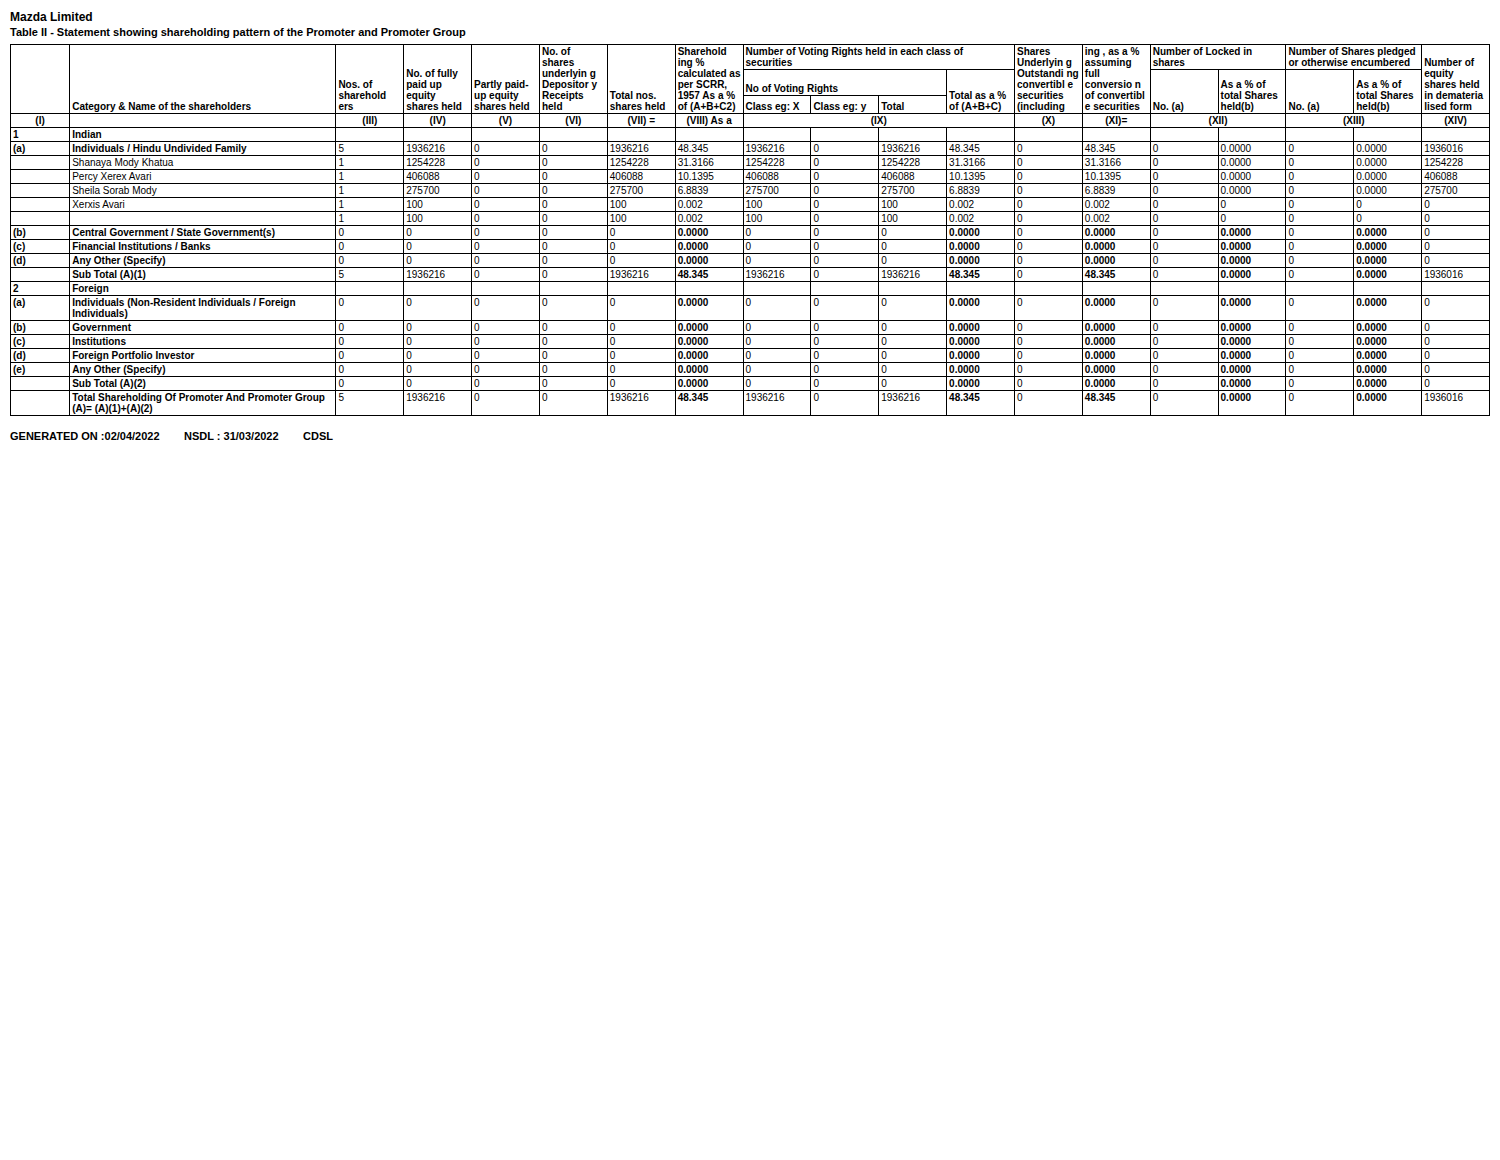Mazda Limited
Table II - Statement showing shareholding pattern of the Promoter and Promoter Group
| | Category & Name of the shareholders | Nos. of sharehold ers | No. of fully paid up equity shares held | Partly paid-up equity shares held | No. of shares underlyin g Depositor y Receipts held | Total nos. shares held | Sharehold ing % calculated as per SCRR, 1957 As a % of (A+B+C2) | Number of Voting Rights held in each class of securities | Shares Underlyin g Outstandi ng convertibl e securities (including | ing , as a % assuming full conversio n of convertibl e securities | Number of Locked in shares | Number of Shares pledged or otherwise encumbered | Number of equity shares held in demateria lised form |
| --- | --- | --- | --- | --- | --- | --- | --- | --- | --- | --- | --- | --- | --- |
| No of Voting Rights | Total as a % of (A+B+C) | No. (a) | As a % of total Shares held(b) | No. (a) | As a % of total Shares held(b) |
| Class eg: X | Class eg: y | Total |
| (I) | | (III) | (IV) | (V) | (VI) | (VII) = | (VIII) As a | (IX) | (X) | (XI)= | (XII) | (XIII) | (XIV) |
| 1 | Indian | | | | | | | | | | | | | | | | | |
| (a) | Individuals / Hindu Undivided Family | 5 | 1936216 | 0 | 0 | 1936216 | 48.345 | 1936216 | 0 | 1936216 | 48.345 | 0 | 48.345 | 0 | 0.0000 | 0 | 0.0000 | 1936016 |
| | Shanaya Mody Khatua | 1 | 1254228 | 0 | 0 | 1254228 | 31.3166 | 1254228 | 0 | 1254228 | 31.3166 | 0 | 31.3166 | 0 | 0.0000 | 0 | 0.0000 | 1254228 |
| | Percy Xerex Avari | 1 | 406088 | 0 | 0 | 406088 | 10.1395 | 406088 | 0 | 406088 | 10.1395 | 0 | 10.1395 | 0 | 0.0000 | 0 | 0.0000 | 406088 |
| | Sheila Sorab Mody | 1 | 275700 | 0 | 0 | 275700 | 6.8839 | 275700 | 0 | 275700 | 6.8839 | 0 | 6.8839 | 0 | 0.0000 | 0 | 0.0000 | 275700 |
| | Xerxis Avari | 1 | 100 | 0 | 0 | 100 | 0.002 | 100 | 0 | 100 | 0.002 | 0 | 0.002 | 0 | 0 | 0 | 0 | 0 |
| | | 1 | 100 | 0 | 0 | 100 | 0.002 | 100 | 0 | 100 | 0.002 | 0 | 0.002 | 0 | 0 | 0 | 0 | 0 |
| (b) | Central Government / State Government(s) | 0 | 0 | 0 | 0 | 0 | 0.0000 | 0 | 0 | 0 | 0.0000 | 0 | 0.0000 | 0 | 0.0000 | 0 | 0.0000 | 0 |
| (c) | Financial Institutions / Banks | 0 | 0 | 0 | 0 | 0 | 0.0000 | 0 | 0 | 0 | 0.0000 | 0 | 0.0000 | 0 | 0.0000 | 0 | 0.0000 | 0 |
| (d) | Any Other (Specify) | 0 | 0 | 0 | 0 | 0 | 0.0000 | 0 | 0 | 0 | 0.0000 | 0 | 0.0000 | 0 | 0.0000 | 0 | 0.0000 | 0 |
| | Sub Total (A)(1) | 5 | 1936216 | 0 | 0 | 1936216 | 48.345 | 1936216 | 0 | 1936216 | 48.345 | 0 | 48.345 | 0 | 0.0000 | 0 | 0.0000 | 1936016 |
| 2 | Foreign | | | | | | | | | | | | | | | | | |
| (a) | Individuals (Non-Resident Individuals / Foreign Individuals) | 0 | 0 | 0 | 0 | 0 | 0.0000 | 0 | 0 | 0 | 0.0000 | 0 | 0.0000 | 0 | 0.0000 | 0 | 0.0000 | 0 |
| (b) | Government | 0 | 0 | 0 | 0 | 0 | 0.0000 | 0 | 0 | 0 | 0.0000 | 0 | 0.0000 | 0 | 0.0000 | 0 | 0.0000 | 0 |
| (c) | Institutions | 0 | 0 | 0 | 0 | 0 | 0.0000 | 0 | 0 | 0 | 0.0000 | 0 | 0.0000 | 0 | 0.0000 | 0 | 0.0000 | 0 |
| (d) | Foreign Portfolio Investor | 0 | 0 | 0 | 0 | 0 | 0.0000 | 0 | 0 | 0 | 0.0000 | 0 | 0.0000 | 0 | 0.0000 | 0 | 0.0000 | 0 |
| (e) | Any Other (Specify) | 0 | 0 | 0 | 0 | 0 | 0.0000 | 0 | 0 | 0 | 0.0000 | 0 | 0.0000 | 0 | 0.0000 | 0 | 0.0000 | 0 |
| | Sub Total (A)(2) | 0 | 0 | 0 | 0 | 0 | 0.0000 | 0 | 0 | 0 | 0.0000 | 0 | 0.0000 | 0 | 0.0000 | 0 | 0.0000 | 0 |
| | Total Shareholding Of Promoter And Promoter Group (A)= (A)(1)+(A)(2) | 5 | 1936216 | 0 | 0 | 1936216 | 48.345 | 1936216 | 0 | 1936216 | 48.345 | 0 | 48.345 | 0 | 0.0000 | 0 | 0.0000 | 1936016 |
GENERATED ON :02/04/2022 NSDL : 31/03/2022 CDSL